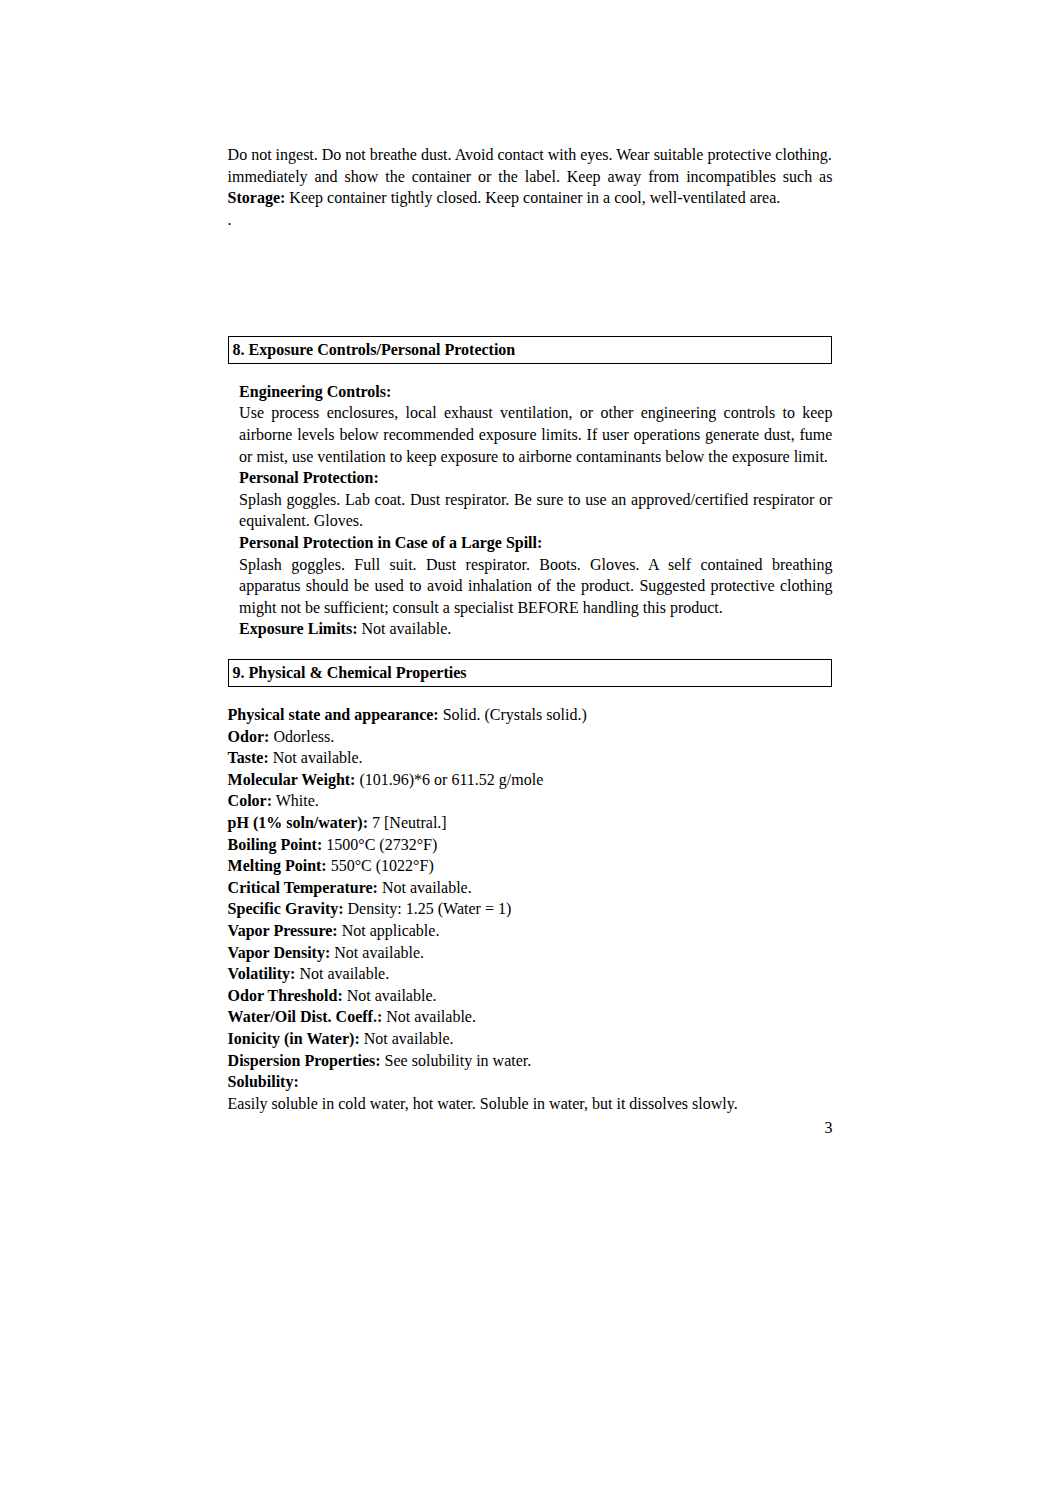Do not ingest. Do not breathe dust. Avoid contact with eyes. Wear suitable protective clothing.
immediately and show the container or the label. Keep away from incompatibles such as Storage: Keep container tightly closed. Keep container in a cool, well-ventilated area.
.
8. Exposure Controls/Personal Protection
Engineering Controls:
Use process enclosures, local exhaust ventilation, or other engineering controls to keep airborne levels below recommended exposure limits. If user operations generate dust, fume or mist, use ventilation to keep exposure to airborne contaminants below the exposure limit.
Personal Protection:
Splash goggles. Lab coat. Dust respirator. Be sure to use an approved/certified respirator or equivalent. Gloves.
Personal Protection in Case of a Large Spill:
Splash goggles. Full suit. Dust respirator. Boots. Gloves. A self contained breathing apparatus should be used to avoid inhalation of the product. Suggested protective clothing might not be sufficient; consult a specialist BEFORE handling this product.
Exposure Limits: Not available.
9. Physical & Chemical Properties
Physical state and appearance: Solid. (Crystals solid.)
Odor: Odorless.
Taste: Not available.
Molecular Weight: (101.96)*6 or 611.52 g/mole
Color: White.
pH (1% soln/water): 7 [Neutral.]
Boiling Point: 1500°C (2732°F)
Melting Point: 550°C (1022°F)
Critical Temperature: Not available.
Specific Gravity: Density: 1.25 (Water = 1)
Vapor Pressure: Not applicable.
Vapor Density: Not available.
Volatility: Not available.
Odor Threshold: Not available.
Water/Oil Dist. Coeff.: Not available.
Ionicity (in Water): Not available.
Dispersion Properties: See solubility in water.
Solubility:
Easily soluble in cold water, hot water. Soluble in water, but it dissolves slowly.
3